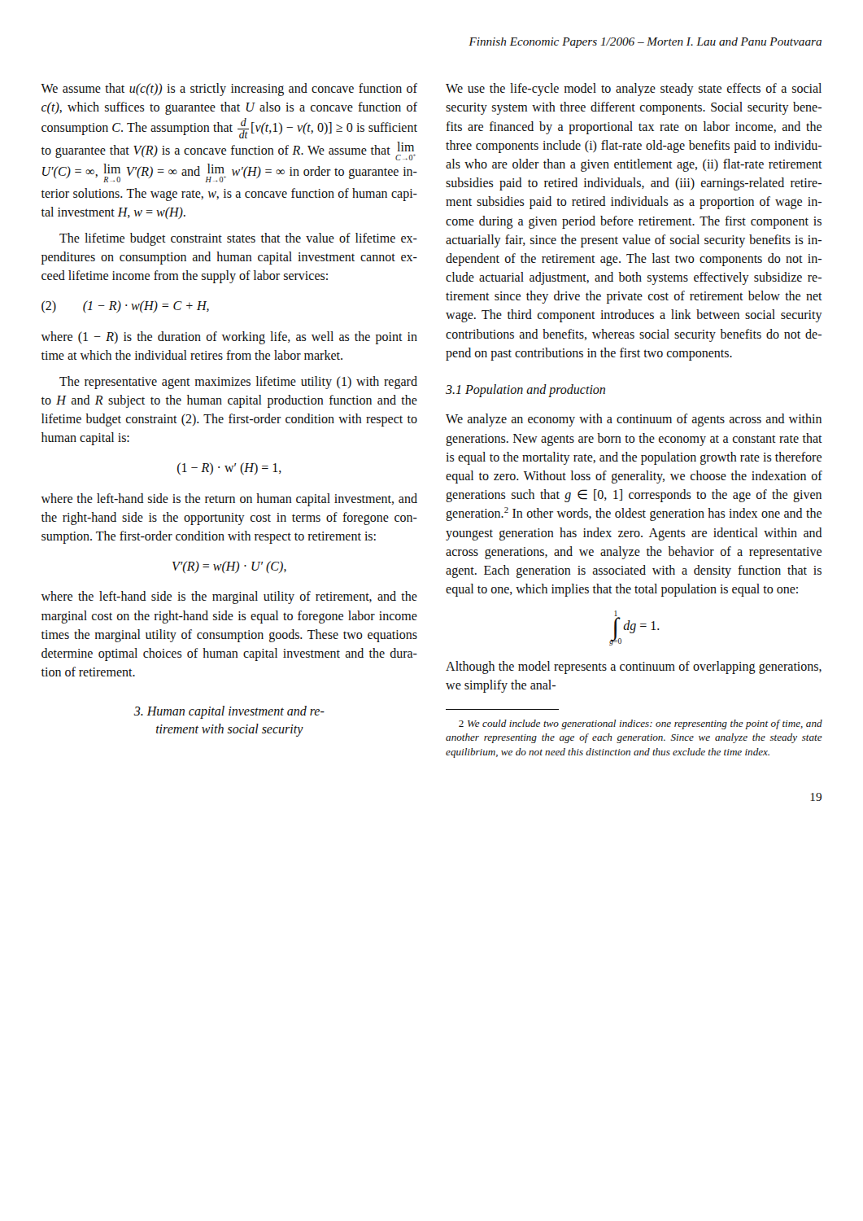Finnish Economic Papers 1/2006 – Morten I. Lau and Panu Poutvaara
We assume that u(c(t)) is a strictly increasing and concave function of c(t), which suffices to guarantee that U also is a concave function of consumption C. The assumption that ddt[v(t, 1) − v(t, 0)] ≥ 0 is sufficient to guarantee that V(R) is a concave function of R. We assume that lim C→0+ U′(C) = ∞, lim R→0 V′(R) = ∞ and lim H→0+ w′(H) = ∞ in order to guarantee interior solutions. The wage rate, w, is a concave function of human capital investment H, w = w(H).
The lifetime budget constraint states that the value of lifetime expenditures on consumption and human capital investment cannot exceed lifetime income from the supply of labor services:
(2)(1 − R) · w(H) = C + H,
where (1 − R) is the duration of working life, as well as the point in time at which the individual retires from the labor market.
The representative agent maximizes lifetime utility (1) with regard to H and R subject to the human capital production function and the lifetime budget constraint (2). The first-order condition with respect to human capital is:
(1 − R) · w′ (H) = 1,
where the left-hand side is the return on human capital investment, and the right-hand side is the opportunity cost in terms of foregone consumption. The first-order condition with respect to retirement is:
V′(R) = w(H) · U′ (C),
where the left-hand side is the marginal utility of retirement, and the marginal cost on the right-hand side is equal to foregone labor income times the marginal utility of consumption goods. These two equations determine optimal choices of human capital investment and the duration of retirement.
3. Human capital investment and re-
tirement with social security
We use the life-cycle model to analyze steady state effects of a social security system with three different components. Social security benefits are financed by a proportional tax rate on labor income, and the three components include (i) flat-rate old-age benefits paid to individuals who are older than a given entitlement age, (ii) flat-rate retirement subsidies paid to retired individuals, and (iii) earnings-related retirement subsidies paid to retired individuals as a proportion of wage income during a given period before retirement. The first component is actuarially fair, since the present value of social security benefits is independent of the retirement age. The last two components do not include actuarial adjustment, and both systems effectively subsidize retirement since they drive the private cost of retirement below the net wage. The third component introduces a link between social security contributions and benefits, whereas social security benefits do not depend on past contributions in the first two components.
3.1 Population and production
We analyze an economy with a continuum of agents across and within generations. New agents are born to the economy at a constant rate that is equal to the mortality rate, and the population growth rate is therefore equal to zero. Without loss of generality, we choose the indexation of generations such that g ∈ [0, 1] corresponds to the age of the given generation.2 In other words, the oldest generation has index one and the youngest generation has index zero. Agents are identical within and across generations, and we analyze the behavior of a representative agent. Each generation is associated with a density function that is equal to one, which implies that the total population is equal to one:
1∫g=0 dg = 1.
Although the model represents a continuum of overlapping generations, we simplify the anal-
2 We could include two generational indices: one representing the point of time, and another representing the age of each generation. Since we analyze the steady state equilibrium, we do not need this distinction and thus exclude the time index.
19